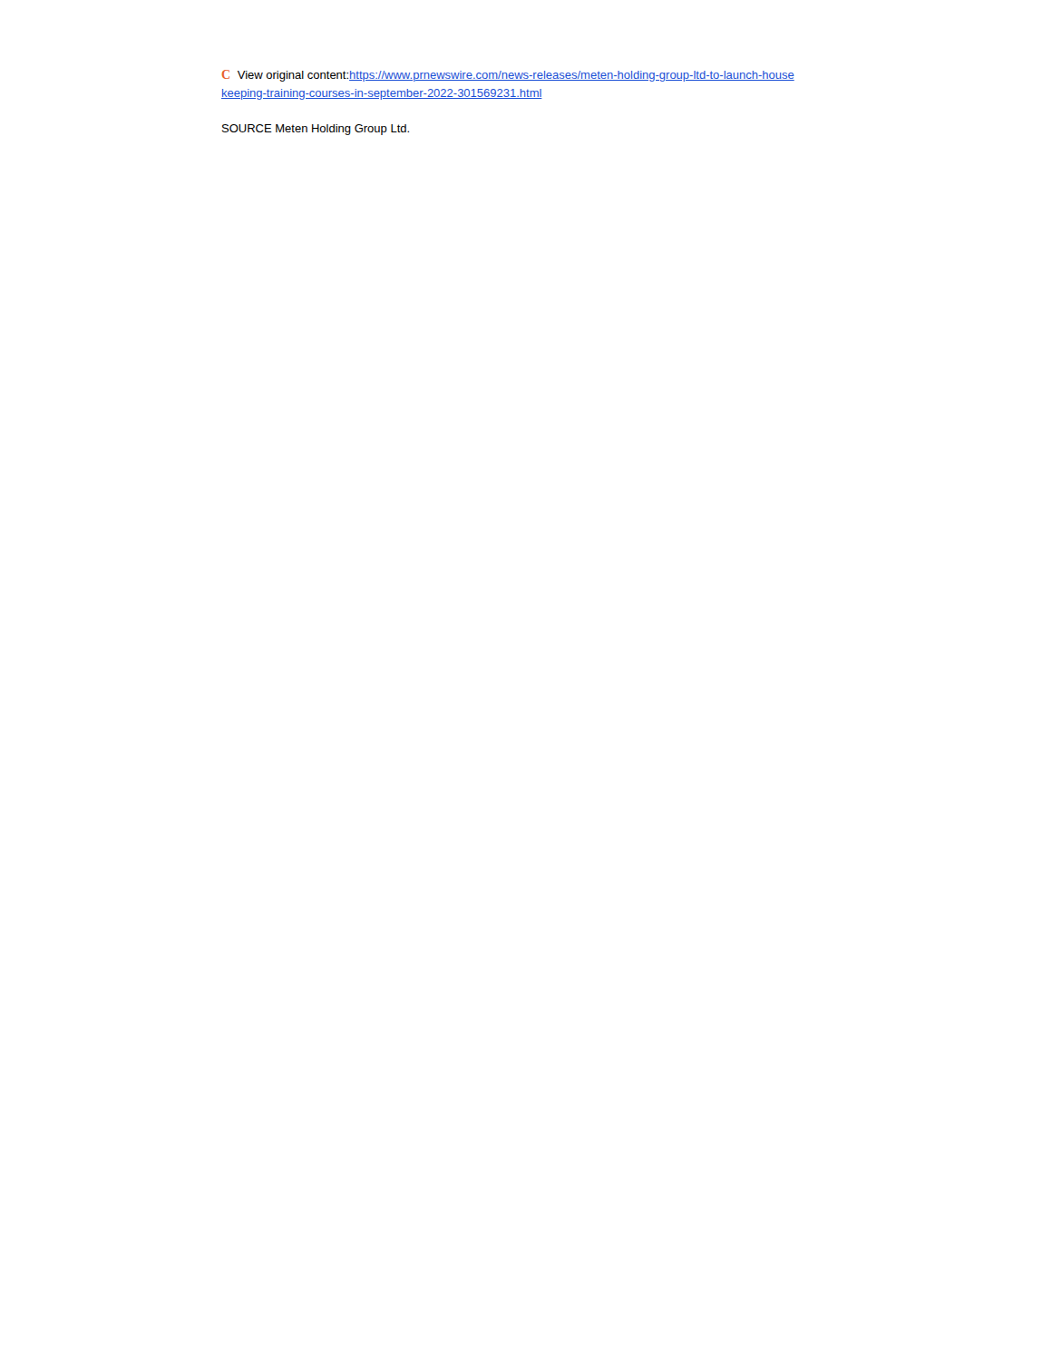C View original content:https://www.prnewswire.com/news-releases/meten-holding-group-ltd-to-launch-housekeeping-training-courses-in-september-2022-301569231.html
SOURCE Meten Holding Group Ltd.